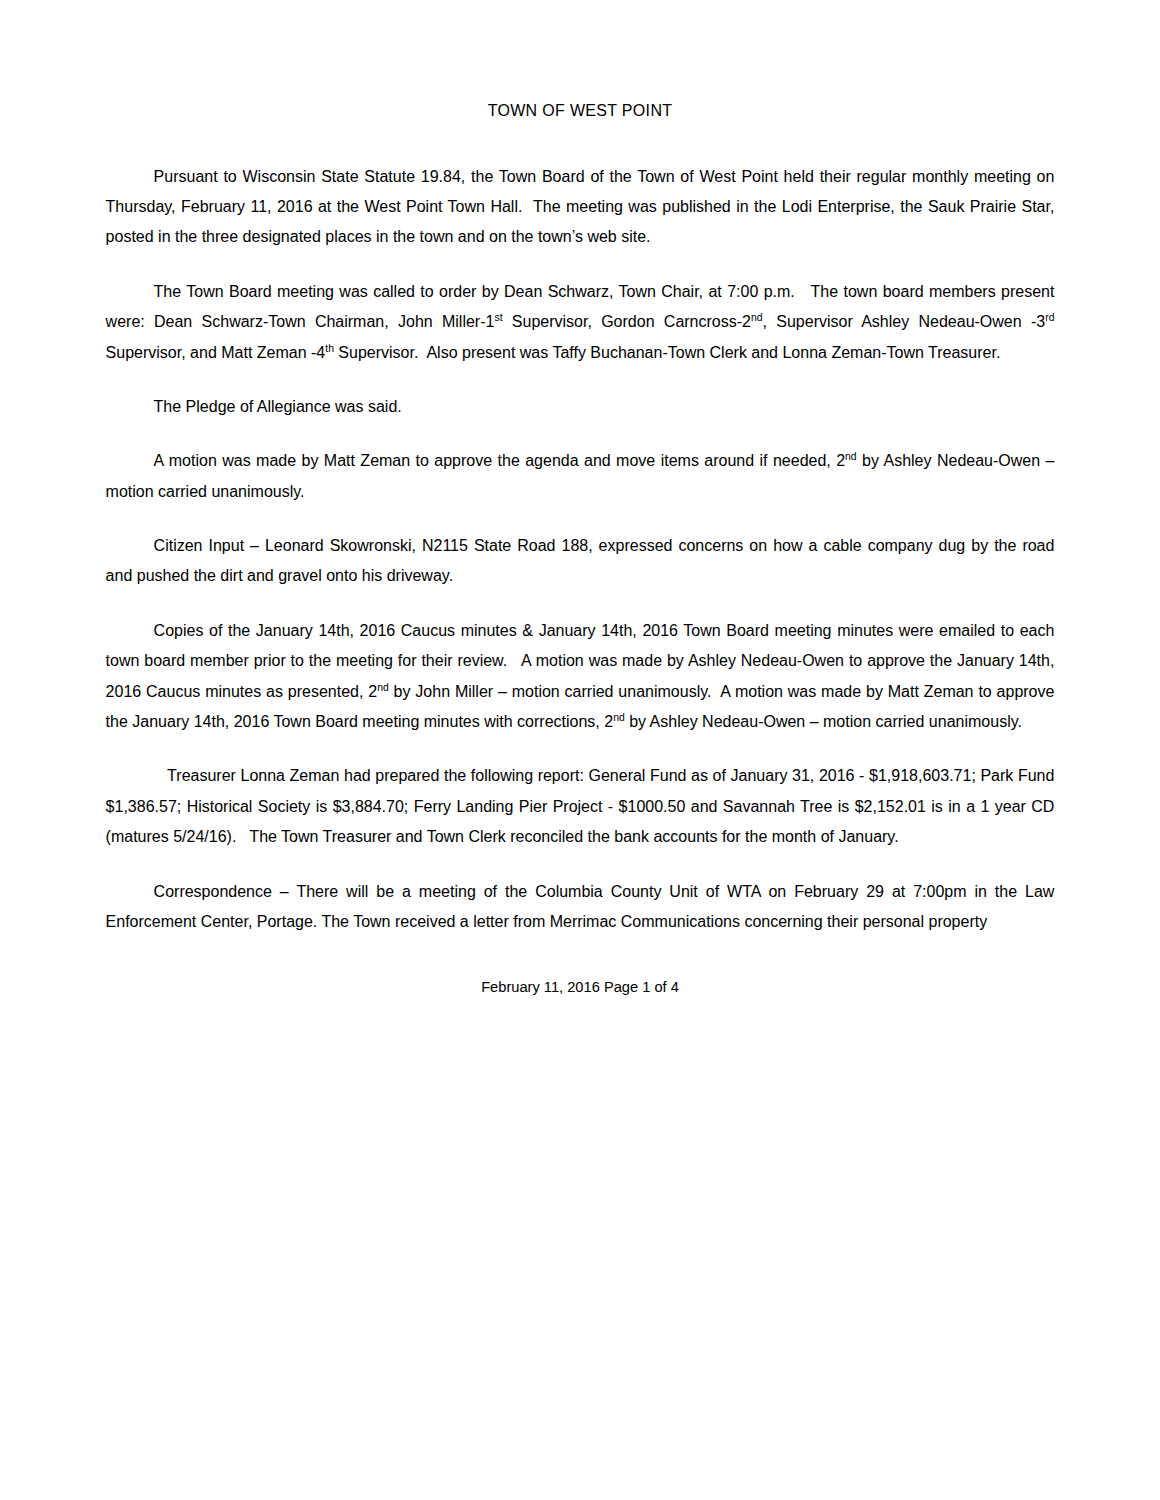TOWN OF WEST POINT
Pursuant to Wisconsin State Statute 19.84, the Town Board of the Town of West Point held their regular monthly meeting on Thursday, February 11, 2016 at the West Point Town Hall. The meeting was published in the Lodi Enterprise, the Sauk Prairie Star, posted in the three designated places in the town and on the town’s web site.
The Town Board meeting was called to order by Dean Schwarz, Town Chair, at 7:00 p.m. The town board members present were: Dean Schwarz-Town Chairman, John Miller-1st Supervisor, Gordon Carncross-2nd, Supervisor Ashley Nedeau-Owen -3rd Supervisor, and Matt Zeman -4th Supervisor. Also present was Taffy Buchanan-Town Clerk and Lonna Zeman-Town Treasurer.
The Pledge of Allegiance was said.
A motion was made by Matt Zeman to approve the agenda and move items around if needed, 2nd by Ashley Nedeau-Owen – motion carried unanimously.
Citizen Input – Leonard Skowronski, N2115 State Road 188, expressed concerns on how a cable company dug by the road and pushed the dirt and gravel onto his driveway.
Copies of the January 14th, 2016 Caucus minutes & January 14th, 2016 Town Board meeting minutes were emailed to each town board member prior to the meeting for their review. A motion was made by Ashley Nedeau-Owen to approve the January 14th, 2016 Caucus minutes as presented, 2nd by John Miller – motion carried unanimously. A motion was made by Matt Zeman to approve the January 14th, 2016 Town Board meeting minutes with corrections, 2nd by Ashley Nedeau-Owen – motion carried unanimously.
Treasurer Lonna Zeman had prepared the following report: General Fund as of January 31, 2016 - $1,918,603.71; Park Fund $1,386.57; Historical Society is $3,884.70; Ferry Landing Pier Project - $1000.50 and Savannah Tree is $2,152.01 is in a 1 year CD (matures 5/24/16). The Town Treasurer and Town Clerk reconciled the bank accounts for the month of January.
Correspondence – There will be a meeting of the Columbia County Unit of WTA on February 29 at 7:00pm in the Law Enforcement Center, Portage. The Town received a letter from Merrimac Communications concerning their personal property
February 11, 2016 Page 1 of 4